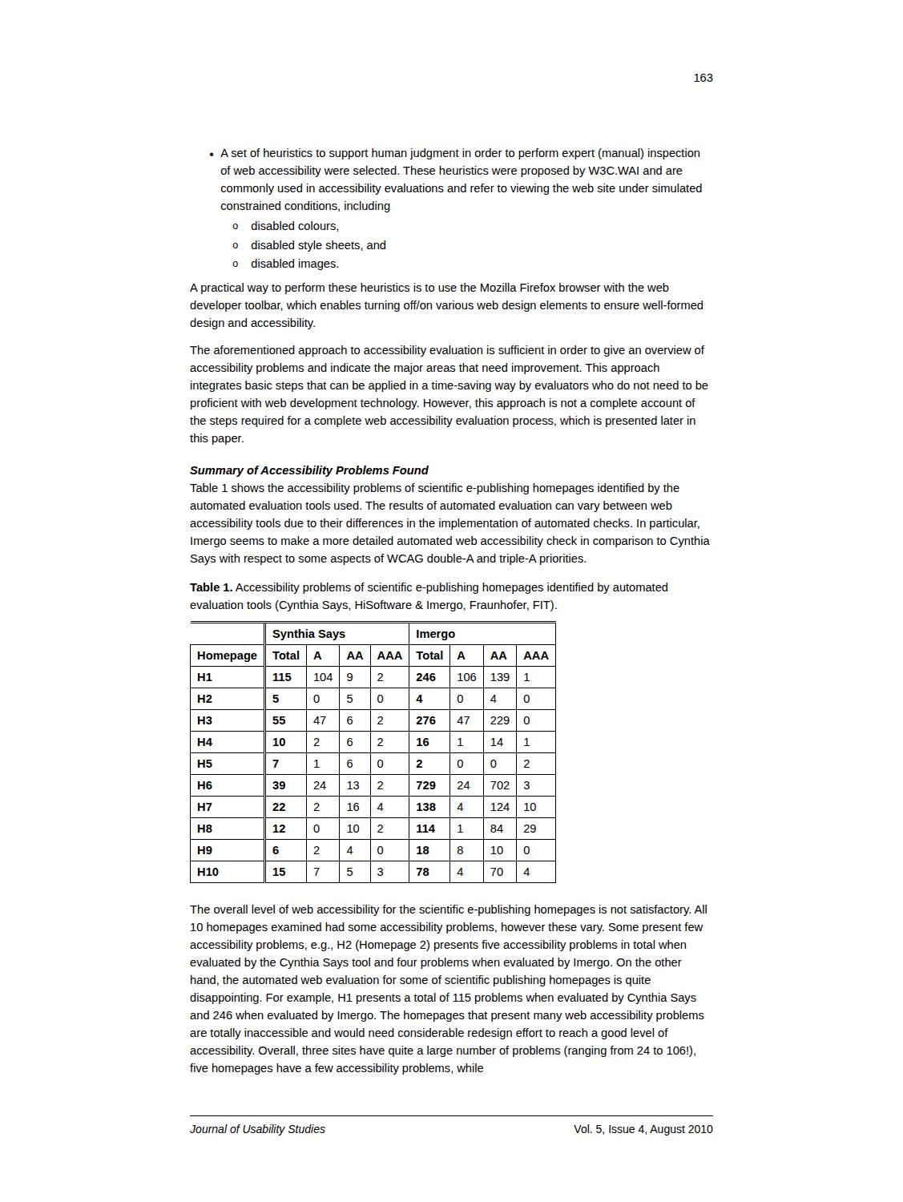163
A set of heuristics to support human judgment in order to perform expert (manual) inspection of web accessibility were selected. These heuristics were proposed by W3C.WAI and are commonly used in accessibility evaluations and refer to viewing the web site under simulated constrained conditions, including
disabled colours,
disabled style sheets, and
disabled images.
A practical way to perform these heuristics is to use the Mozilla Firefox browser with the web developer toolbar, which enables turning off/on various web design elements to ensure well-formed design and accessibility.
The aforementioned approach to accessibility evaluation is sufficient in order to give an overview of accessibility problems and indicate the major areas that need improvement. This approach integrates basic steps that can be applied in a time-saving way by evaluators who do not need to be proficient with web development technology. However, this approach is not a complete account of the steps required for a complete web accessibility evaluation process, which is presented later in this paper.
Summary of Accessibility Problems Found
Table 1 shows the accessibility problems of scientific e-publishing homepages identified by the automated evaluation tools used. The results of automated evaluation can vary between web accessibility tools due to their differences in the implementation of automated checks. In particular, Imergo seems to make a more detailed automated web accessibility check in comparison to Cynthia Says with respect to some aspects of WCAG double-A and triple-A priorities.
Table 1. Accessibility problems of scientific e-publishing homepages identified by automated evaluation tools (Cynthia Says, HiSoftware & Imergo, Fraunhofer, FIT).
| | Synthia Says | Imergo |
| --- | --- | --- |
| Homepage | Total | A | AA | AAA | Total | A | AA | AAA |
| H1 | 115 | 104 | 9 | 2 | 246 | 106 | 139 | 1 |
| H2 | 5 | 0 | 5 | 0 | 4 | 0 | 4 | 0 |
| H3 | 55 | 47 | 6 | 2 | 276 | 47 | 229 | 0 |
| H4 | 10 | 2 | 6 | 2 | 16 | 1 | 14 | 1 |
| H5 | 7 | 1 | 6 | 0 | 2 | 0 | 0 | 2 |
| H6 | 39 | 24 | 13 | 2 | 729 | 24 | 702 | 3 |
| H7 | 22 | 2 | 16 | 4 | 138 | 4 | 124 | 10 |
| H8 | 12 | 0 | 10 | 2 | 114 | 1 | 84 | 29 |
| H9 | 6 | 2 | 4 | 0 | 18 | 8 | 10 | 0 |
| H10 | 15 | 7 | 5 | 3 | 78 | 4 | 70 | 4 |
The overall level of web accessibility for the scientific e-publishing homepages is not satisfactory. All 10 homepages examined had some accessibility problems, however these vary. Some present few accessibility problems, e.g., H2 (Homepage 2) presents five accessibility problems in total when evaluated by the Cynthia Says tool and four problems when evaluated by Imergo. On the other hand, the automated web evaluation for some of scientific publishing homepages is quite disappointing. For example, H1 presents a total of 115 problems when evaluated by Cynthia Says and 246 when evaluated by Imergo. The homepages that present many web accessibility problems are totally inaccessible and would need considerable redesign effort to reach a good level of accessibility. Overall, three sites have quite a large number of problems (ranging from 24 to 106!), five homepages have a few accessibility problems, while
Journal of Usability Studies Vol. 5, Issue 4, August 2010